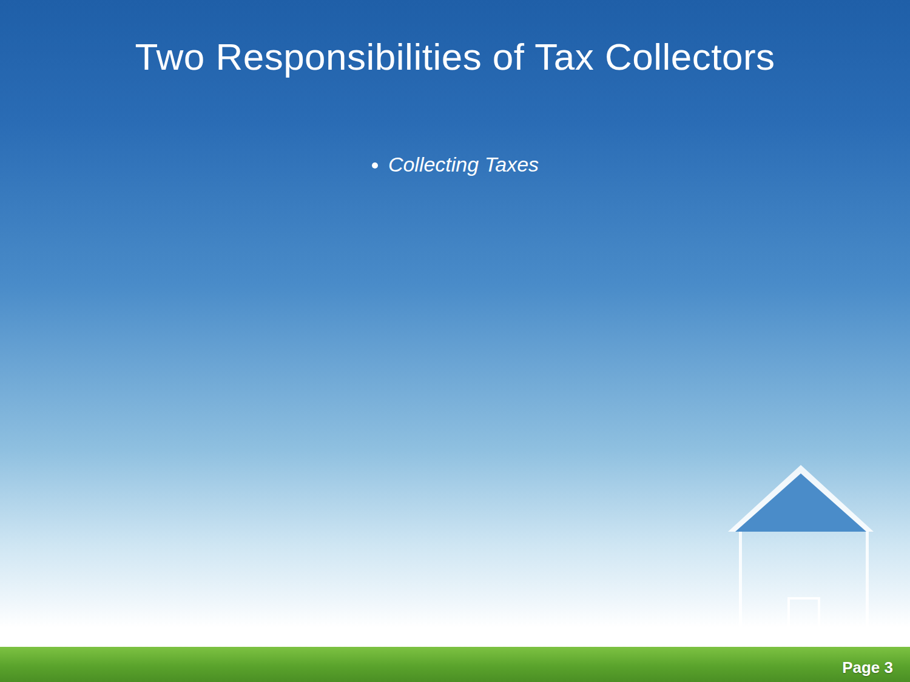Two Responsibilities of Tax Collectors
Collecting Taxes
Page 3